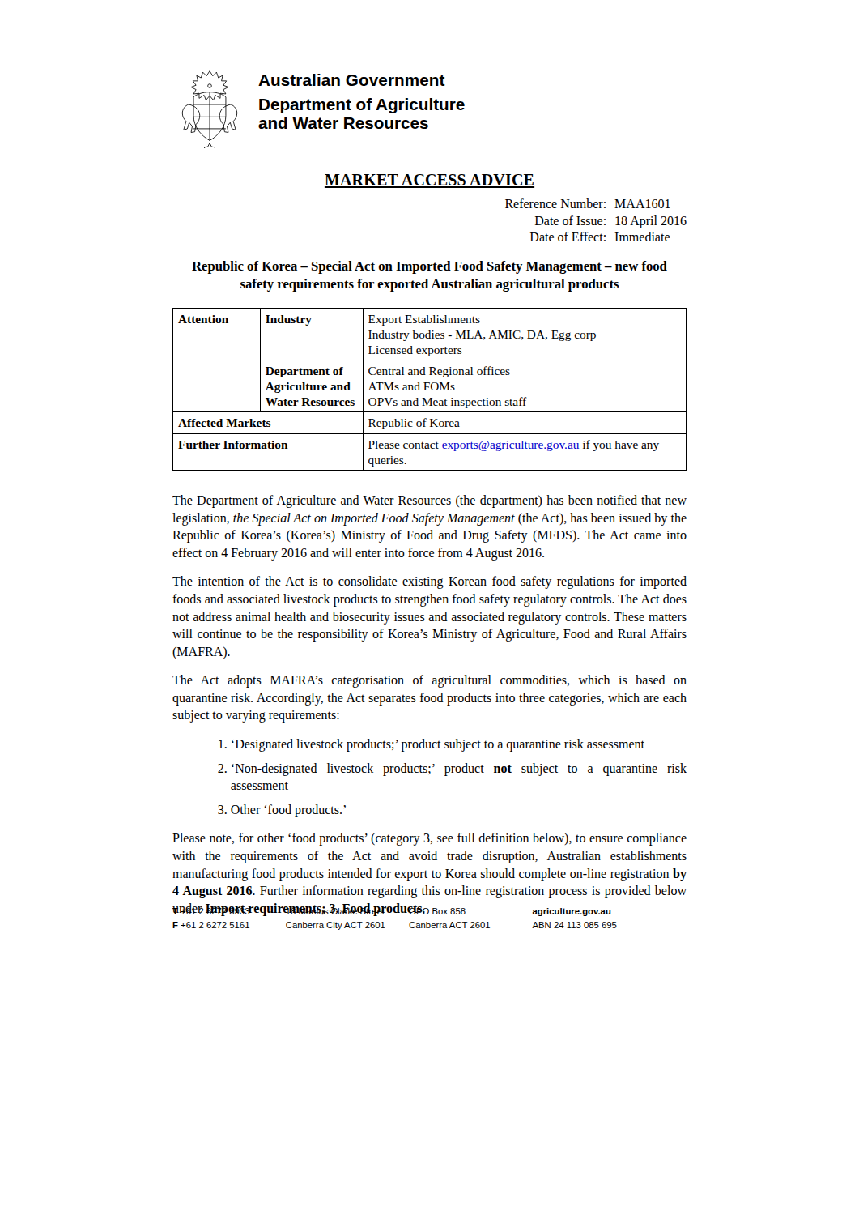Australian Government Department of Agriculture
and Water Resources
MARKET ACCESS ADVICE
| Reference Number: | MAA1601 |
| Date of Issue: | 18 April 2016 |
| Date of Effect: | Immediate |
Republic of Korea – Special Act on Imported Food Safety Management – new food safety requirements for exported Australian agricultural products
| Attention | Industry | Export Establishments Industry bodies - MLA, AMIC, DA, Egg corp Licensed exporters |
| Department of Agriculture and Water Resources | Central and Regional offices ATMs and FOMs OPVs and Meat inspection staff |
| Affected Markets | Republic of Korea |
| Further Information | Please contact exports@agriculture.gov.au if you have any queries. |
The Department of Agriculture and Water Resources (the department) has been notified that new legislation, the Special Act on Imported Food Safety Management (the Act), has been issued by the Republic of Korea’s (Korea’s) Ministry of Food and Drug Safety (MFDS). The Act came into effect on 4 February 2016 and will enter into force from 4 August 2016.
The intention of the Act is to consolidate existing Korean food safety regulations for imported foods and associated livestock products to strengthen food safety regulatory controls. The Act does not address animal health and biosecurity issues and associated regulatory controls. These matters will continue to be the responsibility of Korea’s Ministry of Agriculture, Food and Rural Affairs (MAFRA).
The Act adopts MAFRA’s categorisation of agricultural commodities, which is based on quarantine risk. Accordingly, the Act separates food products into three categories, which are each subject to varying requirements:
‘Designated livestock products;’ product subject to a quarantine risk assessment
‘Non-designated livestock products;’ product not subject to a quarantine risk assessment
Other ‘food products.’
Please note, for other ‘food products’ (category 3, see full definition below), to ensure compliance with the requirements of the Act and avoid trade disruption, Australian establishments manufacturing food products intended for export to Korea should complete on-line registration by 4 August 2016. Further information regarding this on-line registration process is provided below under Import requirements; 3. Food products.
| T +61 2 6272 3933 | 18 Marcus Clarke Street | GPO Box 858 | agriculture.gov.au |
| F +61 2 6272 5161 | Canberra City ACT 2601 | Canberra ACT 2601 | ABN 24 113 085 695 |